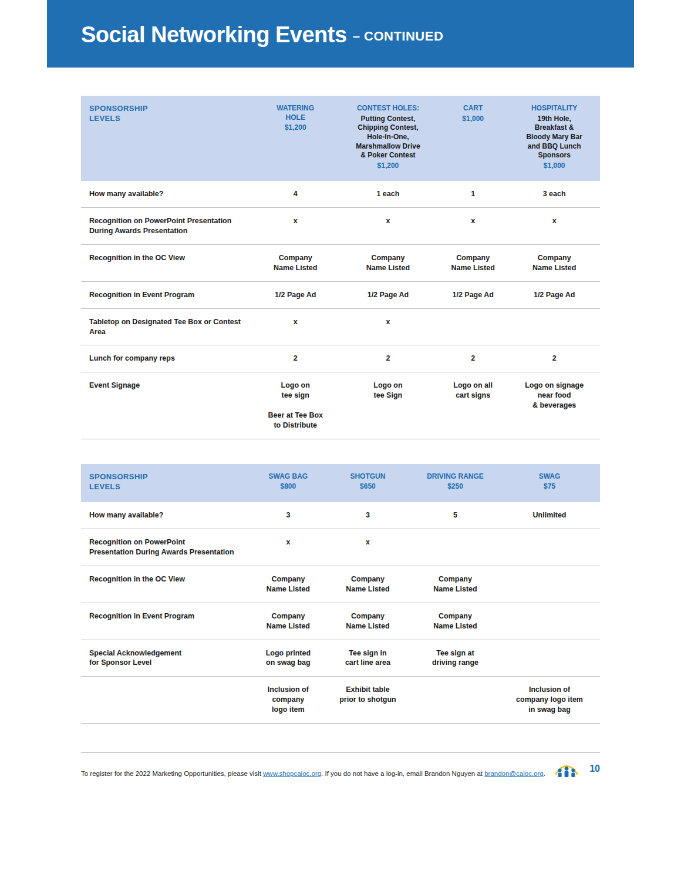Social Networking Events – CONTINUED
| Sponsorship Levels | WATERING HOLE $1,200 | CONTEST HOLES: Putting Contest, Chipping Contest, Hole-In-One, Marshmallow Drive & Poker Contest $1,200 | CART $1,000 | HOSPITALITY 19th Hole, Breakfast & Bloody Mary Bar and BBQ Lunch Sponsors $1,000 |
| --- | --- | --- | --- | --- |
| How many available? | 4 | 1 each | 1 | 3 each |
| Recognition on PowerPoint Presentation During Awards Presentation | x | x | x | x |
| Recognition in the OC View | Company Name Listed | Company Name Listed | Company Name Listed | Company Name Listed |
| Recognition in Event Program | 1/2 Page Ad | 1/2 Page Ad | 1/2 Page Ad | 1/2 Page Ad |
| Tabletop on Designated Tee Box or Contest Area | x | x | | |
| Lunch for company reps | 2 | 2 | 2 | 2 |
| Event Signage | Logo on tee sign Beer at Tee Box to Distribute | Logo on tee Sign | Logo on all cart signs | Logo on signage near food & beverages |
| Sponsorship Levels | SWAG BAG $800 | SHOTGUN $650 | DRIVING RANGE $250 | SWAG $75 |
| --- | --- | --- | --- | --- |
| How many available? | 3 | 3 | 5 | Unlimited |
| Recognition on PowerPoint Presentation During Awards Presentation | x | x | | |
| Recognition in the OC View | Company Name Listed | Company Name Listed | Company Name Listed | |
| Recognition in Event Program | Company Name Listed | Company Name Listed | Company Name Listed | |
| Special Acknowledgement for Sponsor Level | Logo printed on swag bag | Tee sign in cart line area | Tee sign at driving range | |
| | Inclusion of company logo item | Exhibit table prior to shotgun | | Inclusion of company logo item in swag bag |
To register for the 2022 Marketing Opportunities, please visit www.shopcaioc.org. If you do not have a log-in, email Brandon Nguyen at brandon@caioc.org.
10